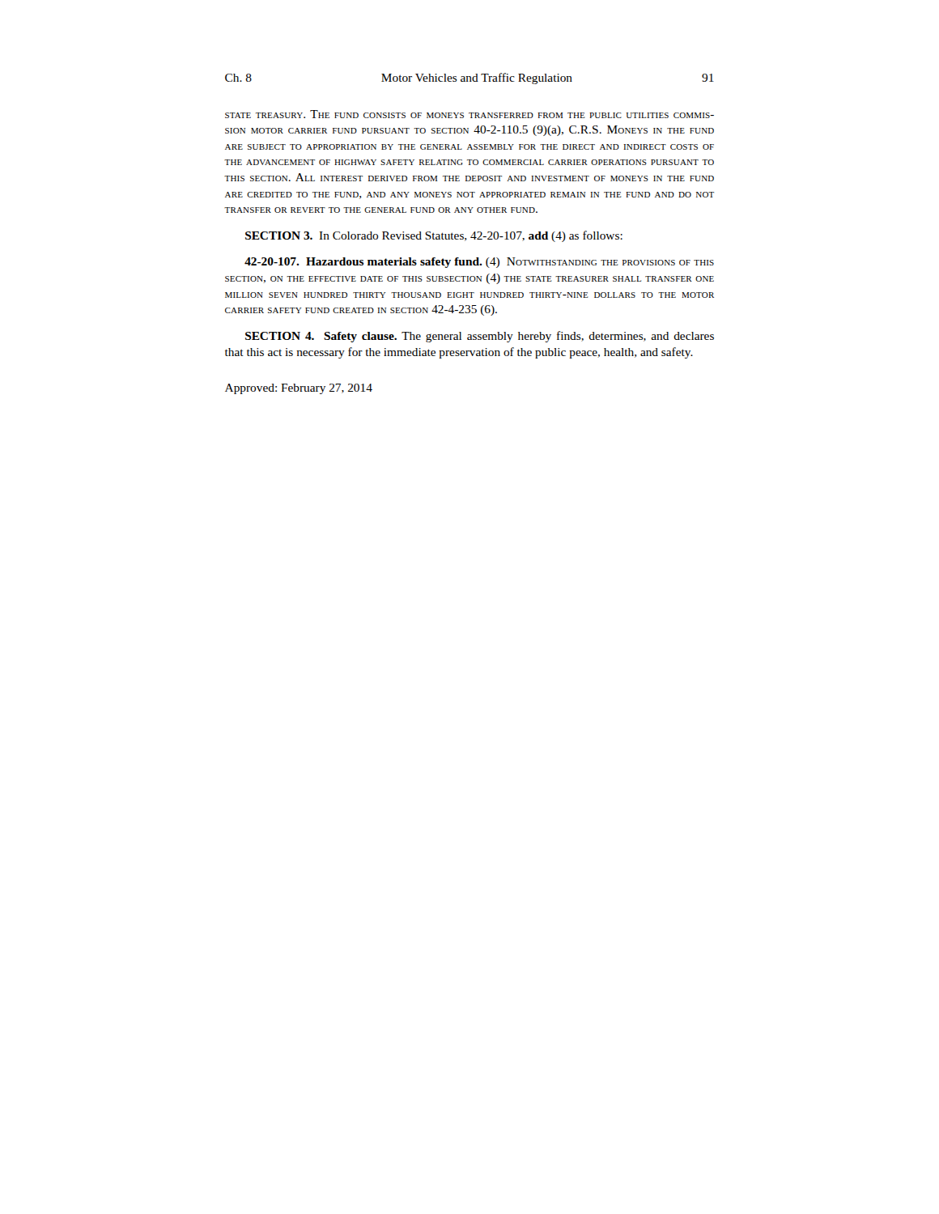Ch. 8 Motor Vehicles and Traffic Regulation 91
state treasury. The fund consists of moneys transferred from the public utilities commission motor carrier fund pursuant to section 40-2-110.5 (9)(a), C.R.S. Moneys in the fund are subject to appropriation by the general assembly for the direct and indirect costs of the advancement of highway safety relating to commercial carrier operations pursuant to this section. All interest derived from the deposit and investment of moneys in the fund are credited to the fund, and any moneys not appropriated remain in the fund and do not transfer or revert to the general fund or any other fund.
SECTION 3. In Colorado Revised Statutes, 42-20-107, add (4) as follows:
42-20-107. Hazardous materials safety fund. (4) Notwithstanding the provisions of this section, on the effective date of this subsection (4) the state treasurer shall transfer one million seven hundred thirty thousand eight hundred thirty-nine dollars to the motor carrier safety fund created in section 42-4-235 (6).
SECTION 4. Safety clause. The general assembly hereby finds, determines, and declares that this act is necessary for the immediate preservation of the public peace, health, and safety.
Approved: February 27, 2014